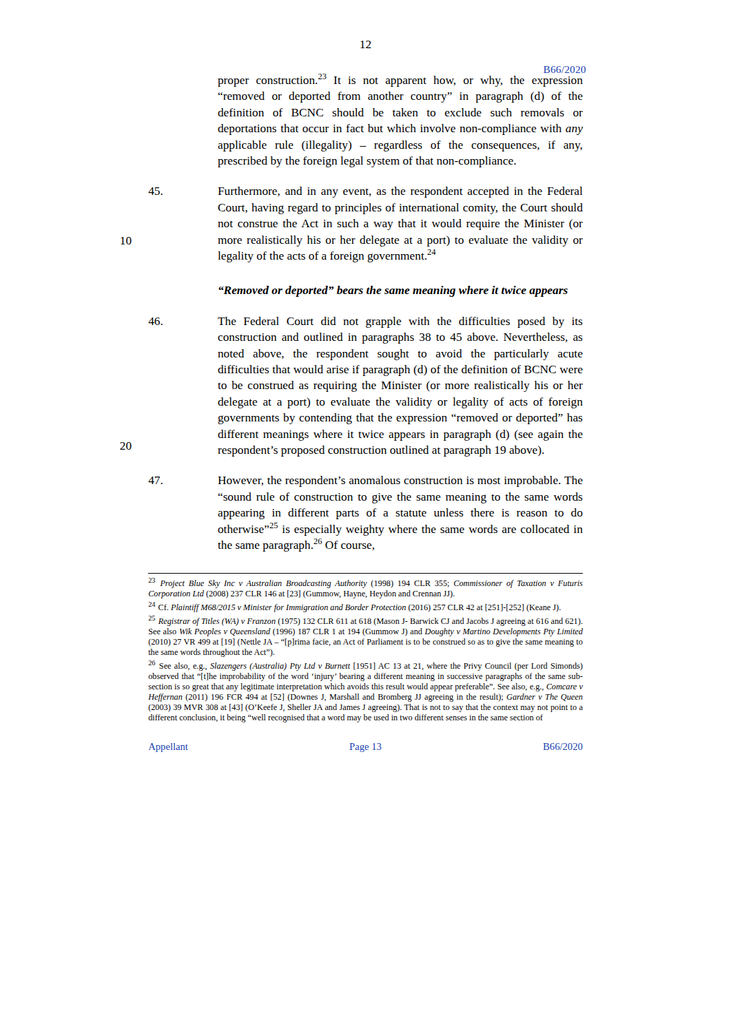12
B66/2020
proper construction.23 It is not apparent how, or why, the expression “removed or deported from another country” in paragraph (d) of the definition of BCNC should be taken to exclude such removals or deportations that occur in fact but which involve non-compliance with any applicable rule (illegality) – regardless of the consequences, if any, prescribed by the foreign legal system of that non-compliance.
45. Furthermore, and in any event, as the respondent accepted in the Federal Court, having regard to principles of international comity, the Court should not construe the Act in such a way that it would require the Minister (or more realistically his or her delegate at a port) to evaluate the validity or legality of the acts of a foreign government.24
10
“Removed or deported” bears the same meaning where it twice appears
46. The Federal Court did not grapple with the difficulties posed by its construction and outlined in paragraphs 38 to 45 above. Nevertheless, as noted above, the respondent sought to avoid the particularly acute difficulties that would arise if paragraph (d) of the definition of BCNC were to be construed as requiring the Minister (or more realistically his or her delegate at a port) to evaluate the validity or legality of acts of foreign governments by contending that the expression “removed or deported” has different meanings where it twice appears in paragraph (d) (see again the respondent’s proposed construction outlined at paragraph 19 above).
20
47. However, the respondent’s anomalous construction is most improbable. The “sound rule of construction to give the same meaning to the same words appearing in different parts of a statute unless there is reason to do otherwise”25 is especially weighty where the same words are collocated in the same paragraph.26 Of course,
23 Project Blue Sky Inc v Australian Broadcasting Authority (1998) 194 CLR 355; Commissioner of Taxation v Futuris Corporation Ltd (2008) 237 CLR 146 at [23] (Gummow, Hayne, Heydon and Crennan JJ).
24 Cf. Plaintiff M68/2015 v Minister for Immigration and Border Protection (2016) 257 CLR 42 at [251]-[252] (Keane J).
25 Registrar of Titles (WA) v Franzon (1975) 132 CLR 611 at 618 (Mason J- Barwick CJ and Jacobs J agreeing at 616 and 621). See also Wik Peoples v Queensland (1996) 187 CLR 1 at 194 (Gummow J) and Doughty v Martino Developments Pty Limited (2010) 27 VR 499 at [19] (Nettle JA – “[p]rima facie, an Act of Parliament is to be construed so as to give the same meaning to the same words throughout the Act”).
26 See also, e.g., Slazengers (Australia) Pty Ltd v Burnett [1951] AC 13 at 21, where the Privy Council (per Lord Simonds) observed that “[t]he improbability of the word ‘injury’ bearing a different meaning in successive paragraphs of the same sub-section is so great that any legitimate interpretation which avoids this result would appear preferable”. See also, e.g., Comcare v Heffernan (2011) 196 FCR 494 at [52] (Downes J, Marshall and Bromberg JJ agreeing in the result); Gardner v The Queen (2003) 39 MVR 308 at [43] (O’Keefe J, Sheller JA and James J agreeing). That is not to say that the context may not point to a different conclusion, it being “well recognised that a word may be used in two different senses in the same section of
Appellant Page 13 B66/2020